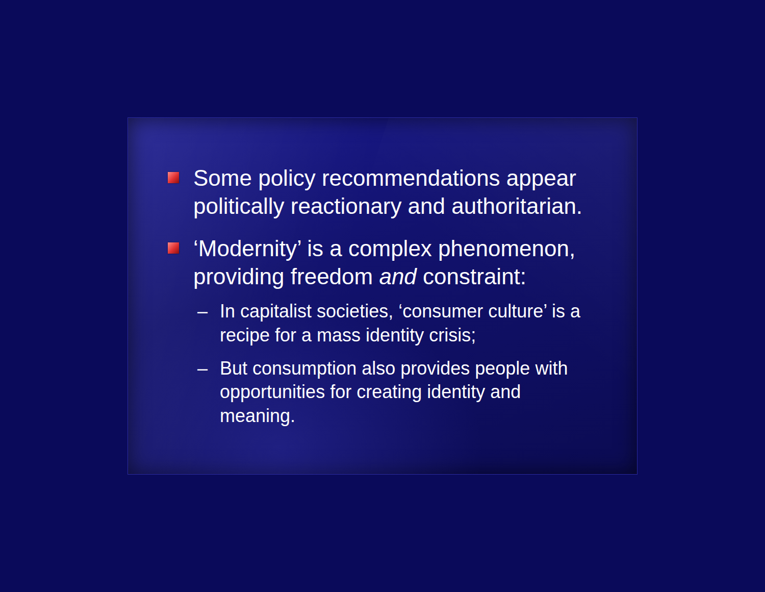Some policy recommendations appear politically reactionary and authoritarian.
‘Modernity’ is a complex phenomenon, providing freedom and constraint:
In capitalist societies, ‘consumer culture’ is a recipe for a mass identity crisis;
But consumption also provides people with opportunities for creating identity and meaning.